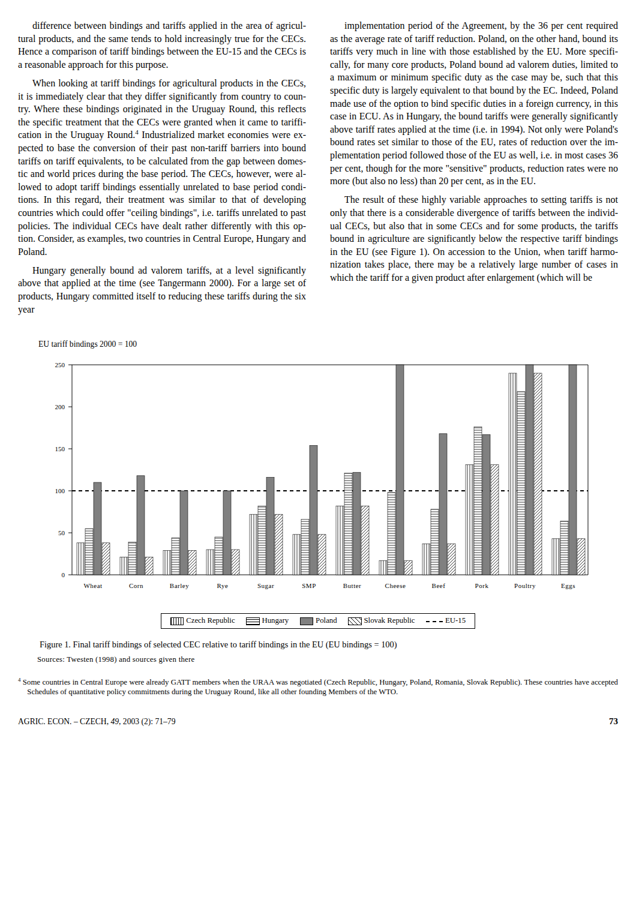difference between bindings and tariffs applied in the area of agricultural products, and the same tends to hold increasingly true for the CECs. Hence a comparison of tariff bindings between the EU-15 and the CECs is a reasonable approach for this purpose.
When looking at tariff bindings for agricultural products in the CECs, it is immediately clear that they differ significantly from country to country. Where these bindings originated in the Uruguay Round, this reflects the specific treatment that the CECs were granted when it came to tariffication in the Uruguay Round.4 Industrialized market economies were expected to base the conversion of their past non-tariff barriers into bound tariffs on tariff equivalents, to be calculated from the gap between domestic and world prices during the base period. The CECs, however, were allowed to adopt tariff bindings essentially unrelated to base period conditions. In this regard, their treatment was similar to that of developing countries which could offer "ceiling bindings", i.e. tariffs unrelated to past policies. The individual CECs have dealt rather differently with this option. Consider, as examples, two countries in Central Europe, Hungary and Poland.
Hungary generally bound ad valorem tariffs, at a level significantly above that applied at the time (see Tangermann 2000). For a large set of products, Hungary committed itself to reducing these tariffs during the six year
implementation period of the Agreement, by the 36 per cent required as the average rate of tariff reduction. Poland, on the other hand, bound its tariffs very much in line with those established by the EU. More specifically, for many core products, Poland bound ad valorem duties, limited to a maximum or minimum specific duty as the case may be, such that this specific duty is largely equivalent to that bound by the EC. Indeed, Poland made use of the option to bind specific duties in a foreign currency, in this case in ECU. As in Hungary, the bound tariffs were generally significantly above tariff rates applied at the time (i.e. in 1994). Not only were Poland's bound rates set similar to those of the EU, rates of reduction over the implementation period followed those of the EU as well, i.e. in most cases 36 per cent, though for the more "sensitive" products, reduction rates were no more (but also no less) than 20 per cent, as in the EU.
The result of these highly variable approaches to setting tariffs is not only that there is a considerable divergence of tariffs between the individual CECs, but also that in some CECs and for some products, the tariffs bound in agriculture are significantly below the respective tariff bindings in the EU (see Figure 1). On accession to the Union, when tariff harmonization takes place, there may be a relatively large number of cases in which the tariff for a given product after enlargement (which will be
EU tariff bindings 2000 = 100
0 50 100 150 200 250 Wheat Corn Barley Rye Sugar SMP Butter Cheese Beef Pork Poultry Eggs
Czech Republic Hungary Poland Slovak Republic EU-15
Figure 1. Final tariff bindings of selected CEC relative to tariff bindings in the EU (EU bindings = 100)
Sources: Twesten (1998) and sources given there
4 Some countries in Central Europe were already GATT members when the URAA was negotiated (Czech Republic, Hungary, Poland, Romania, Slovak Republic). These countries have accepted Schedules of quantitative policy commitments during the Uruguay Round, like all other founding Members of the WTO.
AGRIC. ECON. – CZECH, 49, 2003 (2): 71–79
73